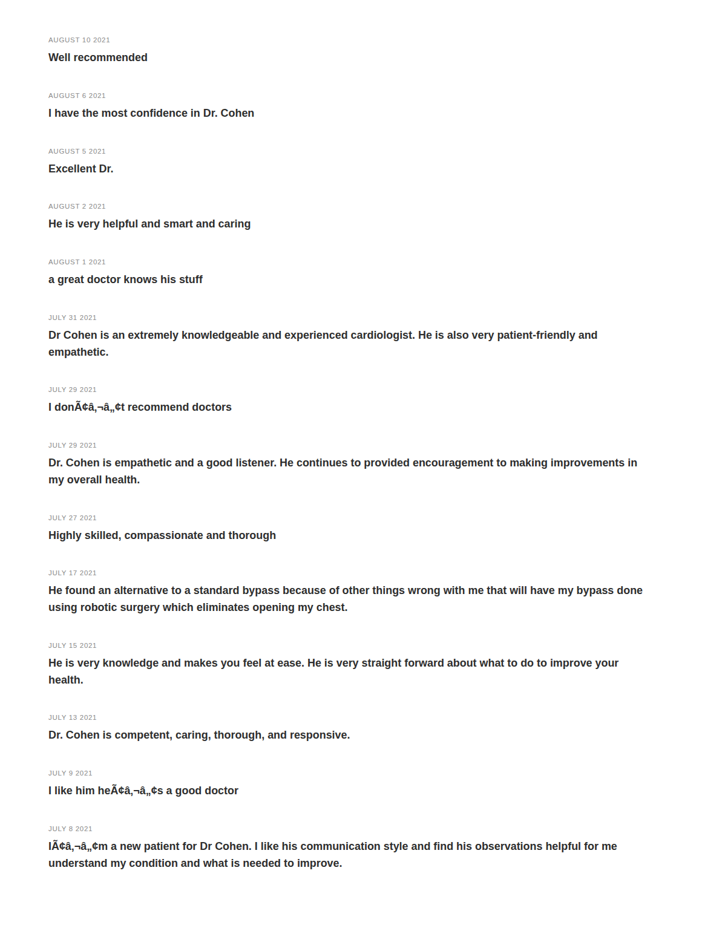August 10 2021
Well recommended
August 6 2021
I have the most confidence in Dr. Cohen
August 5 2021
Excellent Dr.
August 2 2021
He is very helpful and smart and caring
August 1 2021
a great doctor knows his stuff
July 31 2021
Dr Cohen is an extremely knowledgeable and experienced cardiologist. He is also very patient-friendly and empathetic.
July 29 2021
I donÃ¢â‚¬â„¢t recommend doctors
July 29 2021
Dr. Cohen is empathetic and a good listener. He continues to provided encouragement to making improvements in my overall health.
July 27 2021
Highly skilled, compassionate and thorough
July 17 2021
He found an alternative to a standard bypass because of other things wrong with me that will have my bypass done using robotic surgery which eliminates opening my chest.
July 15 2021
He is very knowledge and makes you feel at ease. He is very straight forward about what to do to improve your health.
July 13 2021
Dr. Cohen is competent, caring, thorough, and responsive.
July 9 2021
I like him heÃ¢â‚¬â„¢s a good doctor
July 8 2021
IÃ¢â‚¬â„¢m a new patient for Dr Cohen. I like his communication style and find his observations helpful for me understand my condition and what is needed to improve.